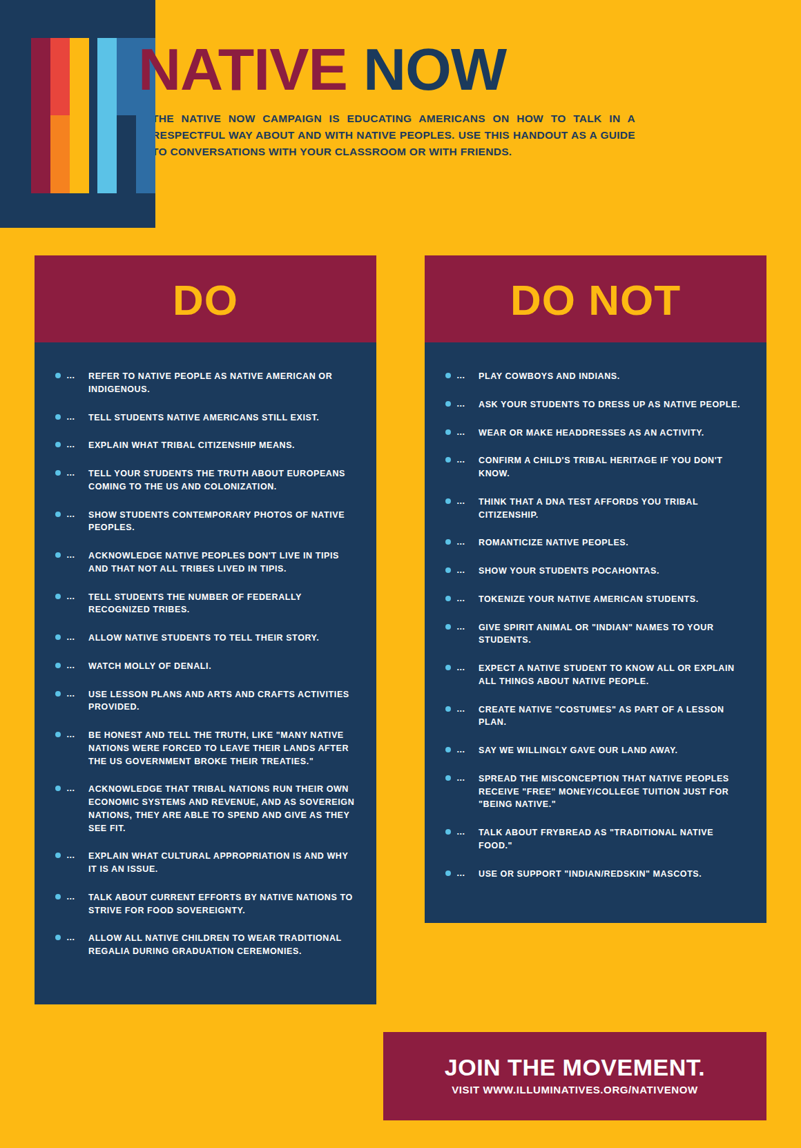NATIVE NOW
The Native Now campaign is educating Americans on how to talk in a respectful way about and with Native peoples. Use this handout as a guide to conversations with your classroom or with friends.
DO
…Refer to Native people as Native American or Indigenous.
…Tell students Native Americans still exist.
…Explain what tribal citizenship means.
…Tell your students the truth about Europeans coming to the US and colonization.
…Show students contemporary photos of Native peoples.
…Acknowledge Native peoples don't live in tipis and that not all tribes lived in tipis.
…Tell students the number of federally recognized tribes.
…Allow Native students to tell their story.
…Watch Molly of Denali.
…Use lesson plans and arts and crafts activities provided.
…Be honest and tell the truth, like "many Native nations were forced to leave their lands after the US government broke their treaties."
…Acknowledge that tribal nations run their own economic systems and revenue, and as sovereign nations, they are able to spend and give as they see fit.
…Explain what cultural appropriation is and why it is an issue.
…Talk about current efforts by Native nations to strive for food sovereignty.
…Allow all Native children to wear traditional regalia during graduation ceremonies.
DO NOT
…Play cowboys and Indians.
…Ask your students to dress up as Native people.
…Wear or make headdresses as an activity.
…Confirm a child's tribal heritage if you don't know.
…Think that a DNA test affords you tribal citizenship.
…Romanticize Native peoples.
…Show your students Pocahontas.
…Tokenize your Native American students.
…Give spirit animal or "Indian" names to your students.
…Expect a Native student to know all or explain all things about Native people.
…Create Native "costumes" as part of a lesson plan.
…Say we willingly gave our land away.
…Spread the misconception that Native peoples receive "free" money/college tuition just for "being Native."
…Talk about frybread as "traditional Native food."
…Use or support "Indian/Redskin" mascots.
JOIN THE MOVEMENT.
VISIT WWW.ILLUMINATIVES.ORG/NATIVENOW